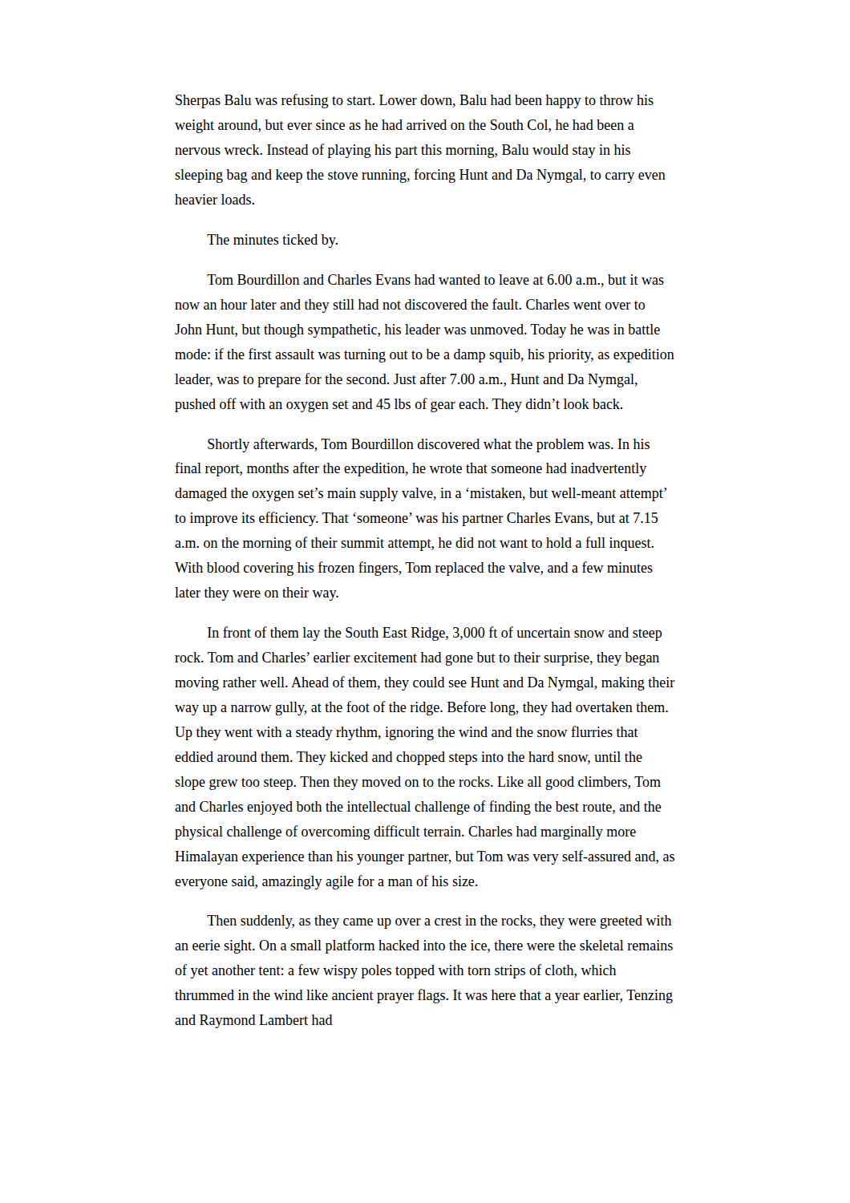Sherpas Balu was refusing to start. Lower down, Balu had been happy to throw his weight around, but ever since as he had arrived on the South Col, he had been a nervous wreck. Instead of playing his part this morning, Balu would stay in his sleeping bag and keep the stove running, forcing Hunt and Da Nymgal, to carry even heavier loads.
The minutes ticked by.
Tom Bourdillon and Charles Evans had wanted to leave at 6.00 a.m., but it was now an hour later and they still had not discovered the fault. Charles went over to John Hunt, but though sympathetic, his leader was unmoved. Today he was in battle mode: if the first assault was turning out to be a damp squib, his priority, as expedition leader, was to prepare for the second. Just after 7.00 a.m., Hunt and Da Nymgal, pushed off with an oxygen set and 45 lbs of gear each. They didn’t look back.
Shortly afterwards, Tom Bourdillon discovered what the problem was. In his final report, months after the expedition, he wrote that someone had inadvertently damaged the oxygen set’s main supply valve, in a ‘mistaken, but well-meant attempt’ to improve its efficiency. That ‘someone’ was his partner Charles Evans, but at 7.15 a.m. on the morning of their summit attempt, he did not want to hold a full inquest. With blood covering his frozen fingers, Tom replaced the valve, and a few minutes later they were on their way.
In front of them lay the South East Ridge, 3,000 ft of uncertain snow and steep rock. Tom and Charles’ earlier excitement had gone but to their surprise, they began moving rather well. Ahead of them, they could see Hunt and Da Nymgal, making their way up a narrow gully, at the foot of the ridge. Before long, they had overtaken them. Up they went with a steady rhythm, ignoring the wind and the snow flurries that eddied around them. They kicked and chopped steps into the hard snow, until the slope grew too steep. Then they moved on to the rocks. Like all good climbers, Tom and Charles enjoyed both the intellectual challenge of finding the best route, and the physical challenge of overcoming difficult terrain. Charles had marginally more Himalayan experience than his younger partner, but Tom was very self-assured and, as everyone said, amazingly agile for a man of his size.
Then suddenly, as they came up over a crest in the rocks, they were greeted with an eerie sight. On a small platform hacked into the ice, there were the skeletal remains of yet another tent: a few wispy poles topped with torn strips of cloth, which thrummed in the wind like ancient prayer flags. It was here that a year earlier, Tenzing and Raymond Lambert had